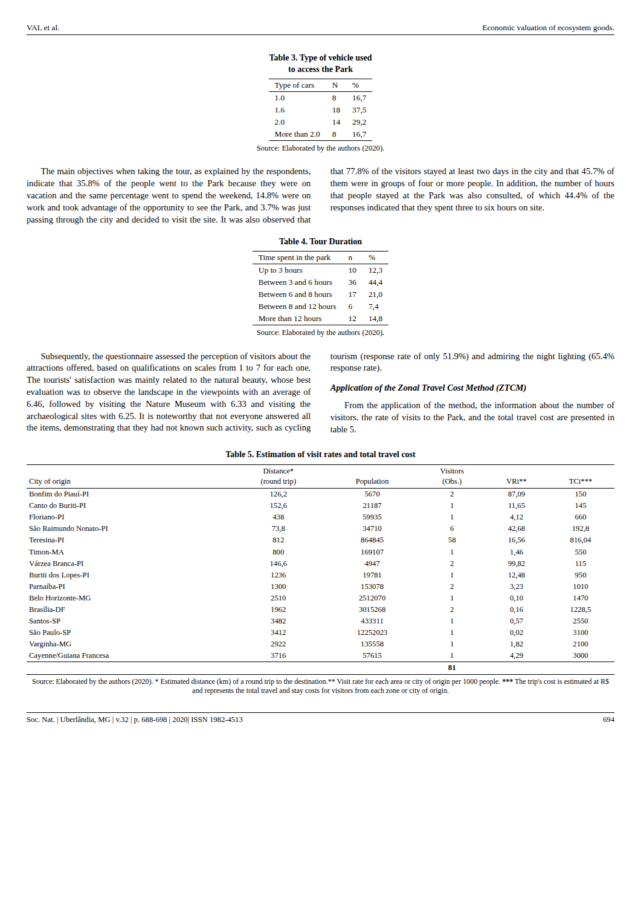VAL et al. Economic valuation of ecosystem goods.
Table 3. Type of vehicle used to access the Park
| Type of cars | N | % |
| --- | --- | --- |
| 1.0 | 8 | 16,7 |
| 1.6 | 18 | 37,5 |
| 2.0 | 14 | 29,2 |
| More than 2.0 | 8 | 16,7 |
Source: Elaborated by the authors (2020).
The main objectives when taking the tour, as explained by the respondents, indicate that 35.8% of the people went to the Park because they were on vacation and the same percentage went to spend the weekend, 14.8% were on work and took advantage of the opportunity to see the Park, and 3.7% was just passing through the city and decided to visit the site. It was also observed that that 77.8% of the visitors stayed at least two days in the city and that 45.7% of them were in groups of four or more people. In addition, the number of hours that people stayed at the Park was also consulted, of which 44.4% of the responses indicated that they spent three to six hours on site.
Table 4. Tour Duration
| Time spent in the park | n | % |
| --- | --- | --- |
| Up to 3 hours | 10 | 12,3 |
| Between 3 and 6 hours | 36 | 44,4 |
| Between 6 and 8 hours | 17 | 21,0 |
| Between 8 and 12 hours | 6 | 7,4 |
| More than 12 hours | 12 | 14,8 |
Source: Elaborated by the authors (2020).
Subsequently, the questionnaire assessed the perception of visitors about the attractions offered, based on qualifications on scales from 1 to 7 for each one. The tourists' satisfaction was mainly related to the natural beauty, whose best evaluation was to observe the landscape in the viewpoints with an average of 6.46, followed by visiting the Nature Museum with 6.33 and visiting the archaeological sites with 6.25. It is noteworthy that not everyone answered all the items, demonstrating that they had not known such activity, such as cycling tourism (response rate of only 51.9%) and admiring the night lighting (65.4% response rate).
Application of the Zonal Travel Cost Method (ZTCM)
From the application of the method, the information about the number of visitors, the rate of visits to the Park, and the total travel cost are presented in table 5.
Table 5. Estimation of visit rates and total travel cost
| City of origin | Distance* (round trip) | Population | Visitors (Obs.) | VRi** | TCi*** |
| --- | --- | --- | --- | --- | --- |
| Bonfim do Piauí-PI | 126,2 | 5670 | 2 | 87,09 | 150 |
| Canto do Buriti-PI | 152,6 | 21187 | 1 | 11,65 | 145 |
| Floriano-PI | 438 | 59935 | 1 | 4,12 | 660 |
| São Raimundo Nonato-PI | 73,8 | 34710 | 6 | 42,68 | 192,8 |
| Teresina-PI | 812 | 864845 | 58 | 16,56 | 816,04 |
| Timon-MA | 800 | 169107 | 1 | 1,46 | 550 |
| Várzea Branca-PI | 146,6 | 4947 | 2 | 99,82 | 115 |
| Buriti dos Lopes-PI | 1236 | 19781 | 1 | 12,48 | 950 |
| Parnaíba-PI | 1300 | 153078 | 2 | 3,23 | 1010 |
| Belo Horizonte-MG | 2510 | 2512070 | 1 | 0,10 | 1470 |
| Brasília-DF | 1962 | 3015268 | 2 | 0,16 | 1228,5 |
| Santos-SP | 3482 | 433311 | 1 | 0,57 | 2550 |
| São Paulo-SP | 3412 | 12252023 | 1 | 0,02 | 3100 |
| Varginha-MG | 2922 | 135558 | 1 | 1,82 | 2100 |
| Cayenne/Guiana Francesa | 3716 | 57615 | 1 | 4,29 | 3000 |
| | | | 81 | | |
Source: Elaborated by the authors (2020). * Estimated distance (km) of a round trip to the destination.** Visit rate for each area or city of origin per 1000 people. *** The trip's cost is estimated at R$ and represents the total travel and stay costs for visitors from each zone or city of origin.
Soc. Nat. | Uberlândia, MG | v.32 | p. 688-698 | 2020| ISSN 1982-4513 694